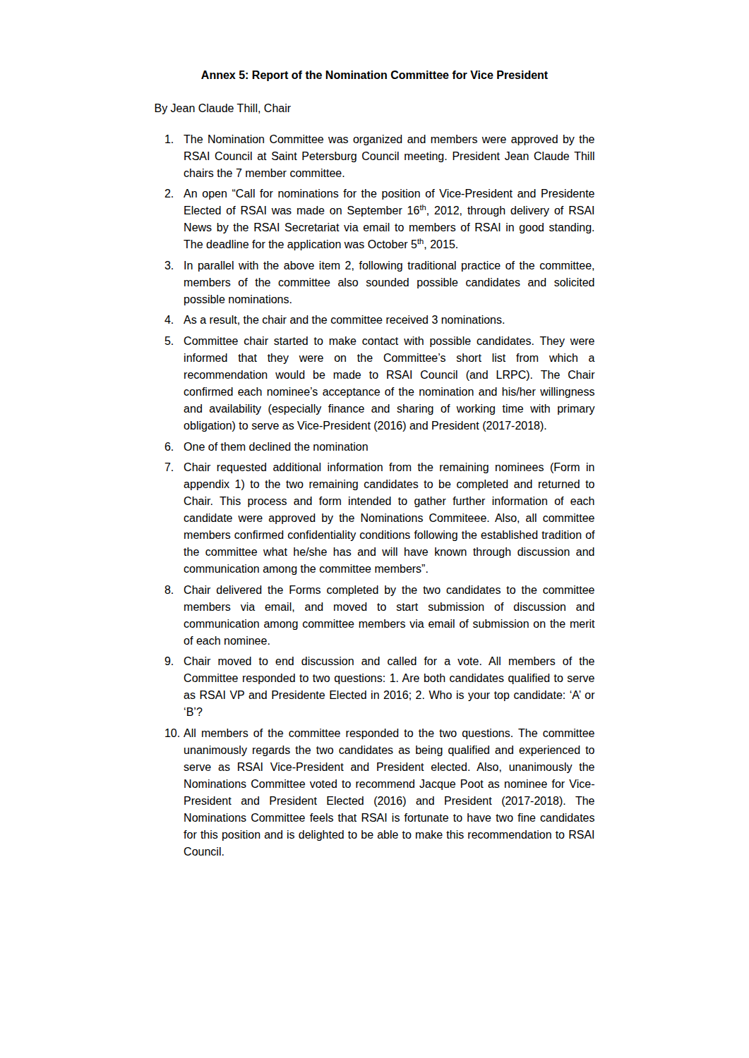Annex 5: Report of the Nomination Committee for Vice President
By Jean Claude Thill, Chair
The Nomination Committee was organized and members were approved by the RSAI Council at Saint Petersburg Council meeting. President Jean Claude Thill chairs the 7 member committee.
An open “Call for nominations for the position of Vice-President and Presidente Elected of RSAI was made on September 16th, 2012, through delivery of RSAI News by the RSAI Secretariat via email to members of RSAI in good standing. The deadline for the application was October 5th, 2015.
In parallel with the above item 2, following traditional practice of the committee, members of the committee also sounded possible candidates and solicited possible nominations.
As a result, the chair and the committee received 3 nominations.
Committee chair started to make contact with possible candidates. They were informed that they were on the Committee’s short list from which a recommendation would be made to RSAI Council (and LRPC). The Chair confirmed each nominee’s acceptance of the nomination and his/her willingness and availability (especially finance and sharing of working time with primary obligation) to serve as Vice-President (2016) and President (2017-2018).
One of them declined the nomination
Chair requested additional information from the remaining nominees (Form in appendix 1) to the two remaining candidates to be completed and returned to Chair. This process and form intended to gather further information of each candidate were approved by the Nominations Commiteee. Also, all committee members confirmed confidentiality conditions following the established tradition of the committee what he/she has and will have known through discussion and communication among the committee members”.
Chair delivered the Forms completed by the two candidates to the committee members via email, and moved to start submission of discussion and communication among committee members via email of submission on the merit of each nominee.
Chair moved to end discussion and called for a vote. All members of the Committee responded to two questions: 1. Are both candidates qualified to serve as RSAI VP and Presidente Elected in 2016; 2. Who is your top candidate: ‘A’ or ‘B’?
All members of the committee responded to the two questions. The committee unanimously regards the two candidates as being qualified and experienced to serve as RSAI Vice-President and President elected. Also, unanimously the Nominations Committee voted to recommend Jacque Poot as nominee for Vice-President and President Elected (2016) and President (2017-2018). The Nominations Committee feels that RSAI is fortunate to have two fine candidates for this position and is delighted to be able to make this recommendation to RSAI Council.